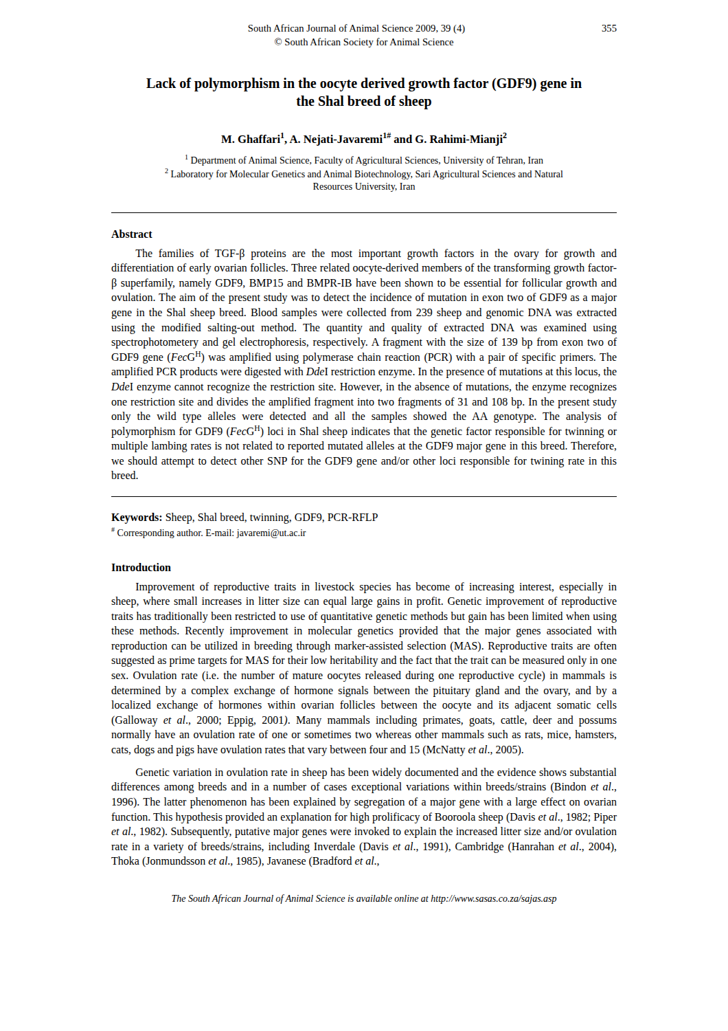355 South African Journal of Animal Science 2009, 39 (4)
© South African Society for Animal Science
Lack of polymorphism in the oocyte derived growth factor (GDF9) gene in
the Shal breed of sheep
M. Ghaffari1, A. Nejati-Javaremi1# and G. Rahimi-Mianji2
1 Department of Animal Science, Faculty of Agricultural Sciences, University of Tehran, Iran
2 Laboratory for Molecular Genetics and Animal Biotechnology, Sari Agricultural Sciences and Natural
Resources University, Iran
Abstract
The families of TGF-β proteins are the most important growth factors in the ovary for growth and differentiation of early ovarian follicles. Three related oocyte-derived members of the transforming growth factor-β superfamily, namely GDF9, BMP15 and BMPR-IB have been shown to be essential for follicular growth and ovulation. The aim of the present study was to detect the incidence of mutation in exon two of GDF9 as a major gene in the Shal sheep breed. Blood samples were collected from 239 sheep and genomic DNA was extracted using the modified salting-out method. The quantity and quality of extracted DNA was examined using spectrophotometery and gel electrophoresis, respectively. A fragment with the size of 139 bp from exon two of GDF9 gene (Fec GH) was amplified using polymerase chain reaction (PCR) with a pair of specific primers. The amplified PCR products were digested with Dde I restriction enzyme. In the presence of mutations at this locus, the Dde I enzyme cannot recognize the restriction site. However, in the absence of mutations, the enzyme recognizes one restriction site and divides the amplified fragment into two fragments of 31 and 108 bp. In the present study only the wild type alleles were detected and all the samples showed the AA genotype. The analysis of polymorphism for GDF9 (Fec GH) loci in Shal sheep indicates that the genetic factor responsible for twinning or multiple lambing rates is not related to reported mutated alleles at the GDF9 major gene in this breed. Therefore, we should attempt to detect other SNP for the GDF9 gene and/or other loci responsible for twining rate in this breed.
Keywords: Sheep, Shal breed, twinning, GDF9, PCR-RFLP
# Corresponding author. E-mail: javaremi@ut.ac.ir
Introduction
Improvement of reproductive traits in livestock species has become of increasing interest, especially in sheep, where small increases in litter size can equal large gains in profit. Genetic improvement of reproductive traits has traditionally been restricted to use of quantitative genetic methods but gain has been limited when using these methods. Recently improvement in molecular genetics provided that the major genes associated with reproduction can be utilized in breeding through marker-assisted selection (MAS). Reproductive traits are often suggested as prime targets for MAS for their low heritability and the fact that the trait can be measured only in one sex. Ovulation rate (i.e. the number of mature oocytes released during one reproductive cycle) in mammals is determined by a complex exchange of hormone signals between the pituitary gland and the ovary, and by a localized exchange of hormones within ovarian follicles between the oocyte and its adjacent somatic cells (Galloway et al., 2000; Eppig, 2001). Many mammals including primates, goats, cattle, deer and possums normally have an ovulation rate of one or sometimes two whereas other mammals such as rats, mice, hamsters, cats, dogs and pigs have ovulation rates that vary between four and 15 (McNatty et al., 2005).
Genetic variation in ovulation rate in sheep has been widely documented and the evidence shows substantial differences among breeds and in a number of cases exceptional variations within breeds/strains (Bindon et al., 1996). The latter phenomenon has been explained by segregation of a major gene with a large effect on ovarian function. This hypothesis provided an explanation for high prolificacy of Booroola sheep (Davis et al., 1982; Piper et al., 1982). Subsequently, putative major genes were invoked to explain the increased litter size and/or ovulation rate in a variety of breeds/strains, including Inverdale (Davis et al., 1991), Cambridge (Hanrahan et al., 2004), Thoka (Jonmundsson et al., 1985), Javanese (Bradford et al.,
The South African Journal of Animal Science is available online at http://www.sasas.co.za/sajas.asp